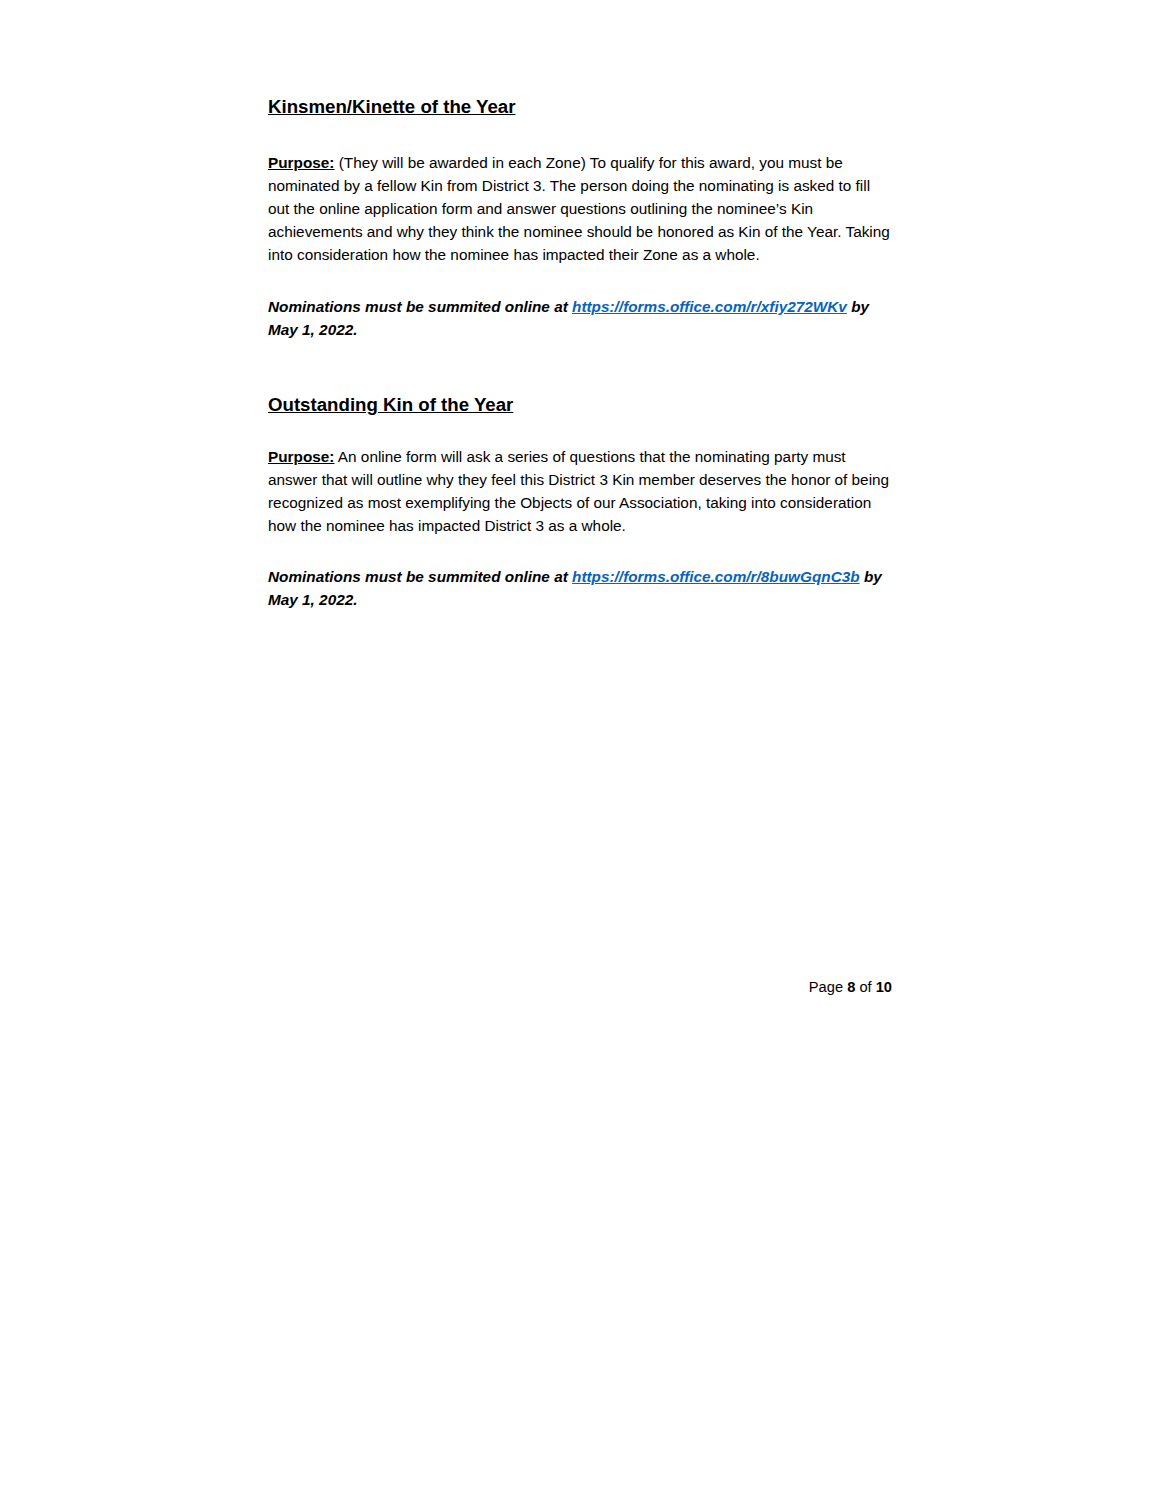Kinsmen/Kinette of the Year
Purpose: (They will be awarded in each Zone) To qualify for this award, you must be nominated by a fellow Kin from District 3. The person doing the nominating is asked to fill out the online application form and answer questions outlining the nominee’s Kin achievements and why they think the nominee should be honored as Kin of the Year. Taking into consideration how the nominee has impacted their Zone as a whole.
Nominations must be summited online at https://forms.office.com/r/xfiy272WKv by May 1, 2022.
Outstanding Kin of the Year
Purpose: An online form will ask a series of questions that the nominating party must answer that will outline why they feel this District 3 Kin member deserves the honor of being recognized as most exemplifying the Objects of our Association, taking into consideration how the nominee has impacted District 3 as a whole.
Nominations must be summited online at https://forms.office.com/r/8buwGqnC3b by May 1, 2022.
Page 8 of 10